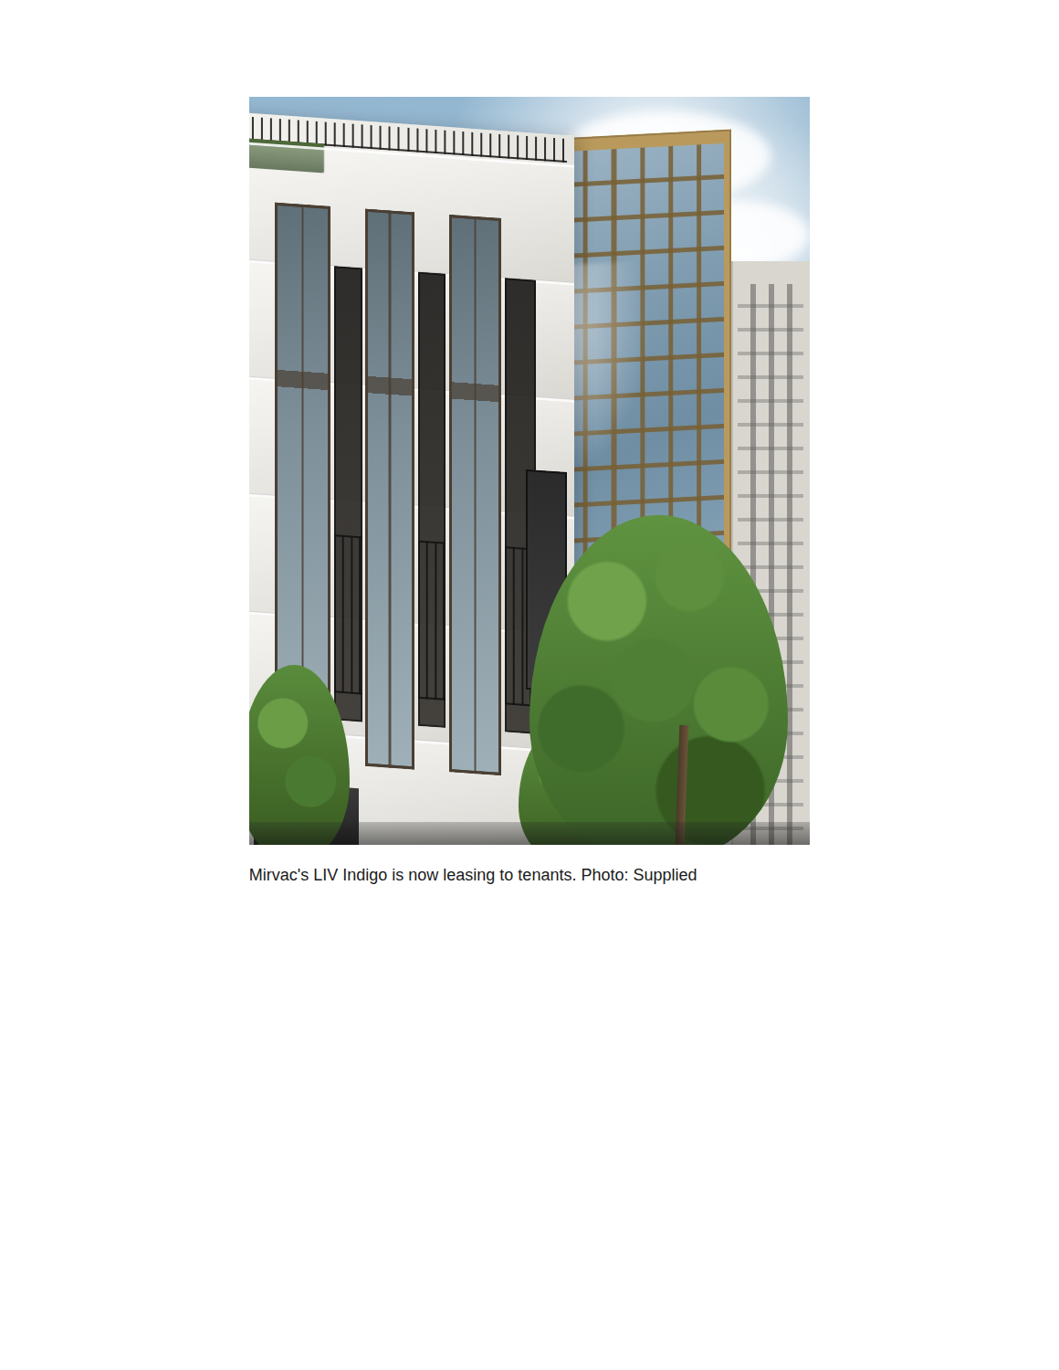Mirvac's LIV Indigo is now leasing to tenants. Photo: Supplied